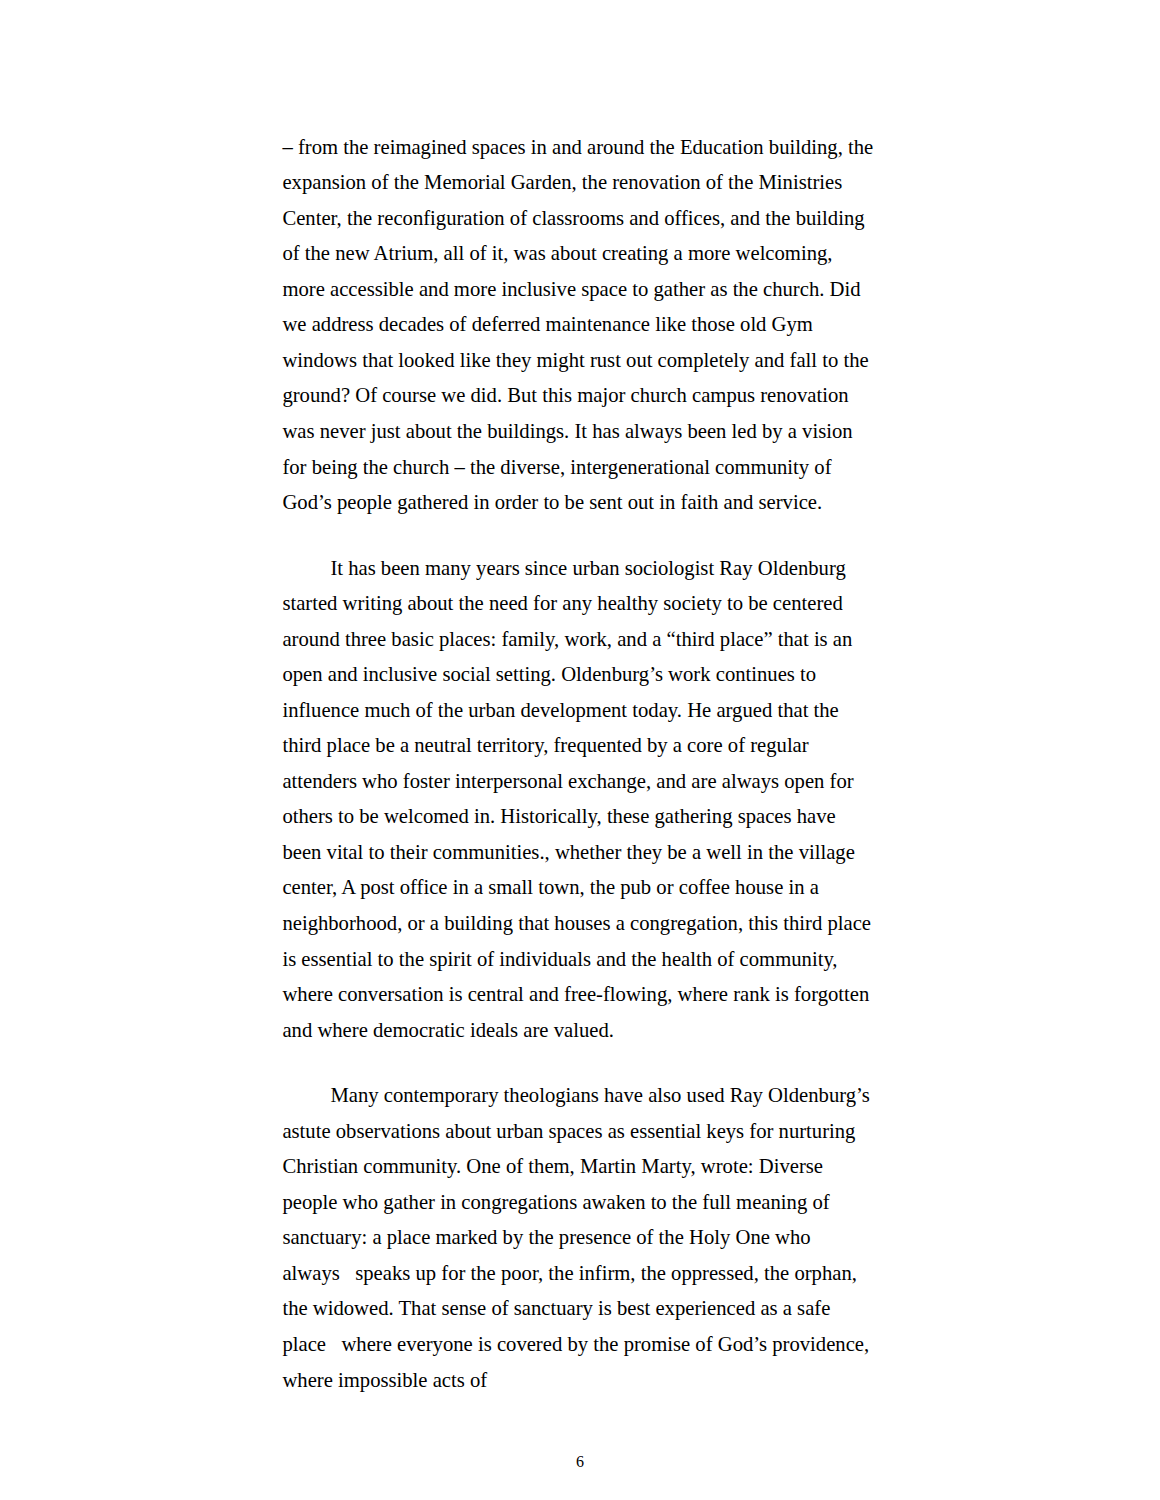– from the reimagined spaces in and around the Education building, the expansion of the Memorial Garden, the renovation of the Ministries Center, the reconfiguration of classrooms and offices, and the building of the new Atrium, all of it, was about creating a more welcoming, more accessible and more inclusive space to gather as the church. Did we address decades of deferred maintenance like those old Gym windows that looked like they might rust out completely and fall to the ground? Of course we did. But this major church campus renovation was never just about the buildings. It has always been led by a vision for being the church – the diverse, intergenerational community of God’s people gathered in order to be sent out in faith and service.
It has been many years since urban sociologist Ray Oldenburg started writing about the need for any healthy society to be centered around three basic places: family, work, and a “third place” that is an open and inclusive social setting. Oldenburg’s work continues to influence much of the urban development today. He argued that the third place be a neutral territory, frequented by a core of regular attenders who foster interpersonal exchange, and are always open for others to be welcomed in. Historically, these gathering spaces have been vital to their communities., whether they be a well in the village center, A post office in a small town, the pub or coffee house in a neighborhood, or a building that houses a congregation, this third place is essential to the spirit of individuals and the health of community, where conversation is central and free-flowing, where rank is forgotten and where democratic ideals are valued.
Many contemporary theologians have also used Ray Oldenburg’s astute observations about urban spaces as essential keys for nurturing Christian community. One of them, Martin Marty, wrote: Diverse people who gather in congregations awaken to the full meaning of sanctuary: a place marked by the presence of the Holy One who always speaks up for the poor, the infirm, the oppressed, the orphan, the widowed. That sense of sanctuary is best experienced as a safe place where everyone is covered by the promise of God’s providence, where impossible acts of
6